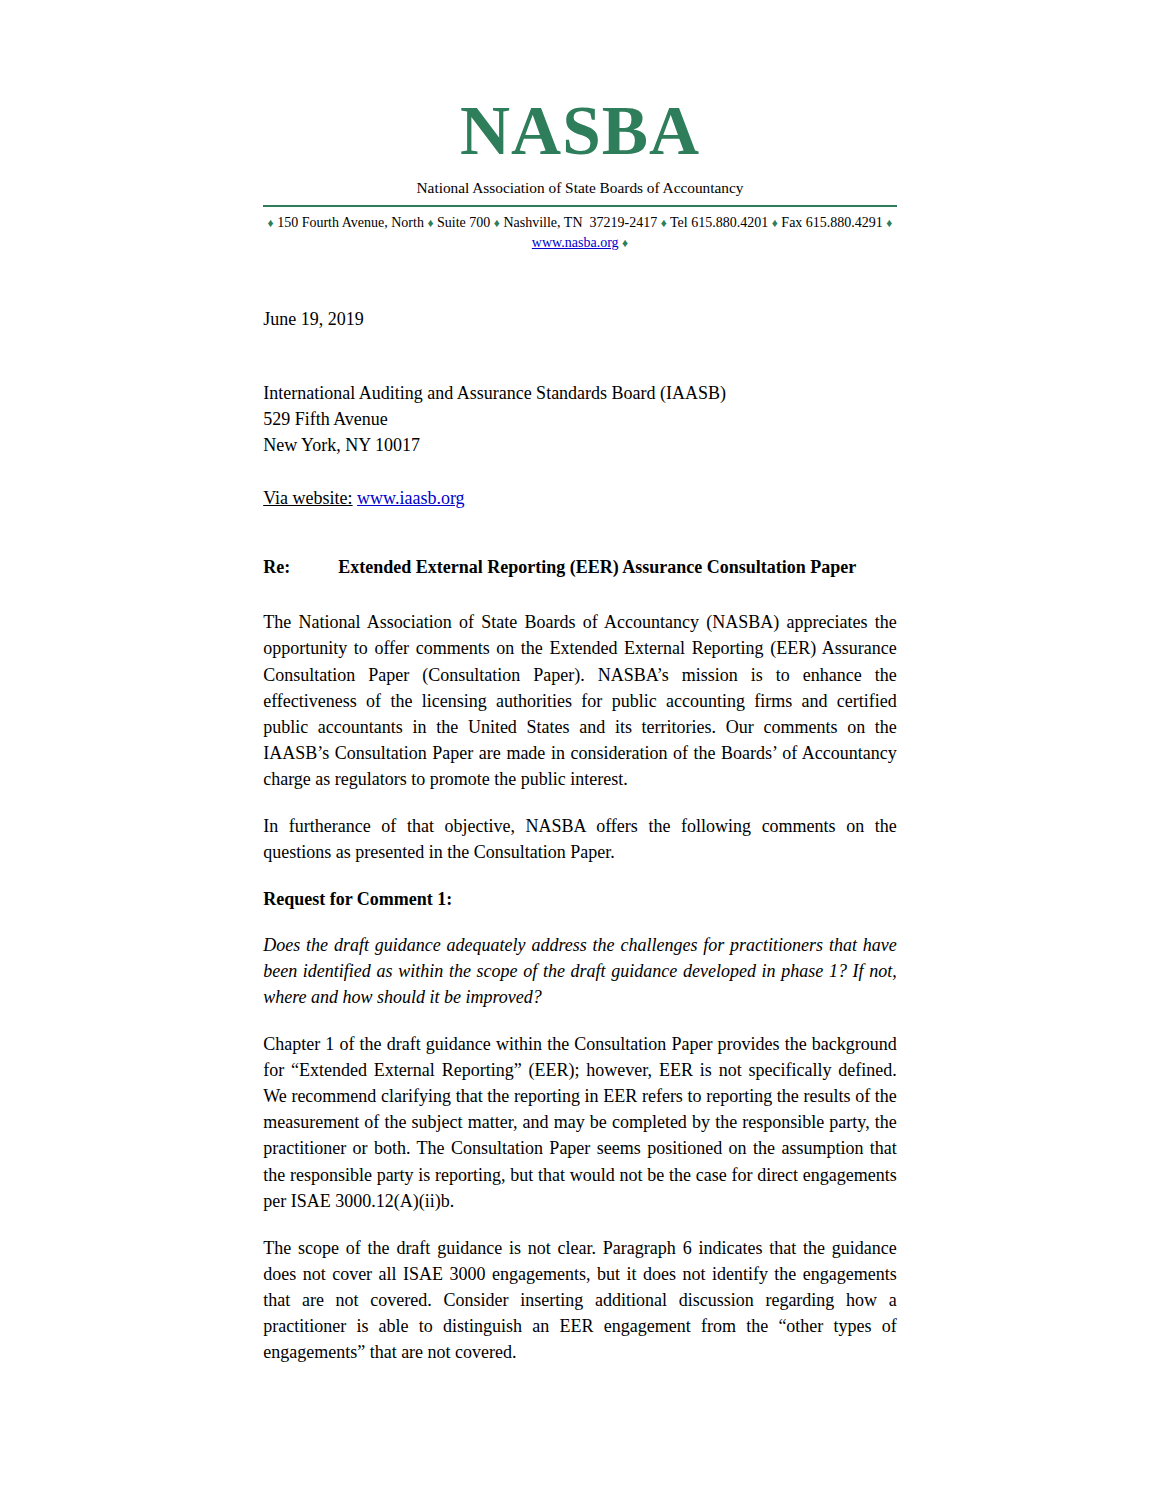NASBA
National Association of State Boards of Accountancy
♦ 150 Fourth Avenue, North ♦ Suite 700 ♦ Nashville, TN 37219-2417 ♦ Tel 615.880.4201 ♦ Fax 615.880.4291 ♦ www.nasba.org ♦
June 19, 2019
International Auditing and Assurance Standards Board (IAASB)
529 Fifth Avenue
New York, NY 10017
Via website: www.iaasb.org
Re: Extended External Reporting (EER) Assurance Consultation Paper
The National Association of State Boards of Accountancy (NASBA) appreciates the opportunity to offer comments on the Extended External Reporting (EER) Assurance Consultation Paper (Consultation Paper). NASBA’s mission is to enhance the effectiveness of the licensing authorities for public accounting firms and certified public accountants in the United States and its territories. Our comments on the IAASB’s Consultation Paper are made in consideration of the Boards’ of Accountancy charge as regulators to promote the public interest.
In furtherance of that objective, NASBA offers the following comments on the questions as presented in the Consultation Paper.
Request for Comment 1:
Does the draft guidance adequately address the challenges for practitioners that have been identified as within the scope of the draft guidance developed in phase 1? If not, where and how should it be improved?
Chapter 1 of the draft guidance within the Consultation Paper provides the background for “Extended External Reporting” (EER); however, EER is not specifically defined. We recommend clarifying that the reporting in EER refers to reporting the results of the measurement of the subject matter, and may be completed by the responsible party, the practitioner or both. The Consultation Paper seems positioned on the assumption that the responsible party is reporting, but that would not be the case for direct engagements per ISAE 3000.12(A)(ii)b.
The scope of the draft guidance is not clear. Paragraph 6 indicates that the guidance does not cover all ISAE 3000 engagements, but it does not identify the engagements that are not covered. Consider inserting additional discussion regarding how a practitioner is able to distinguish an EER engagement from the “other types of engagements” that are not covered.